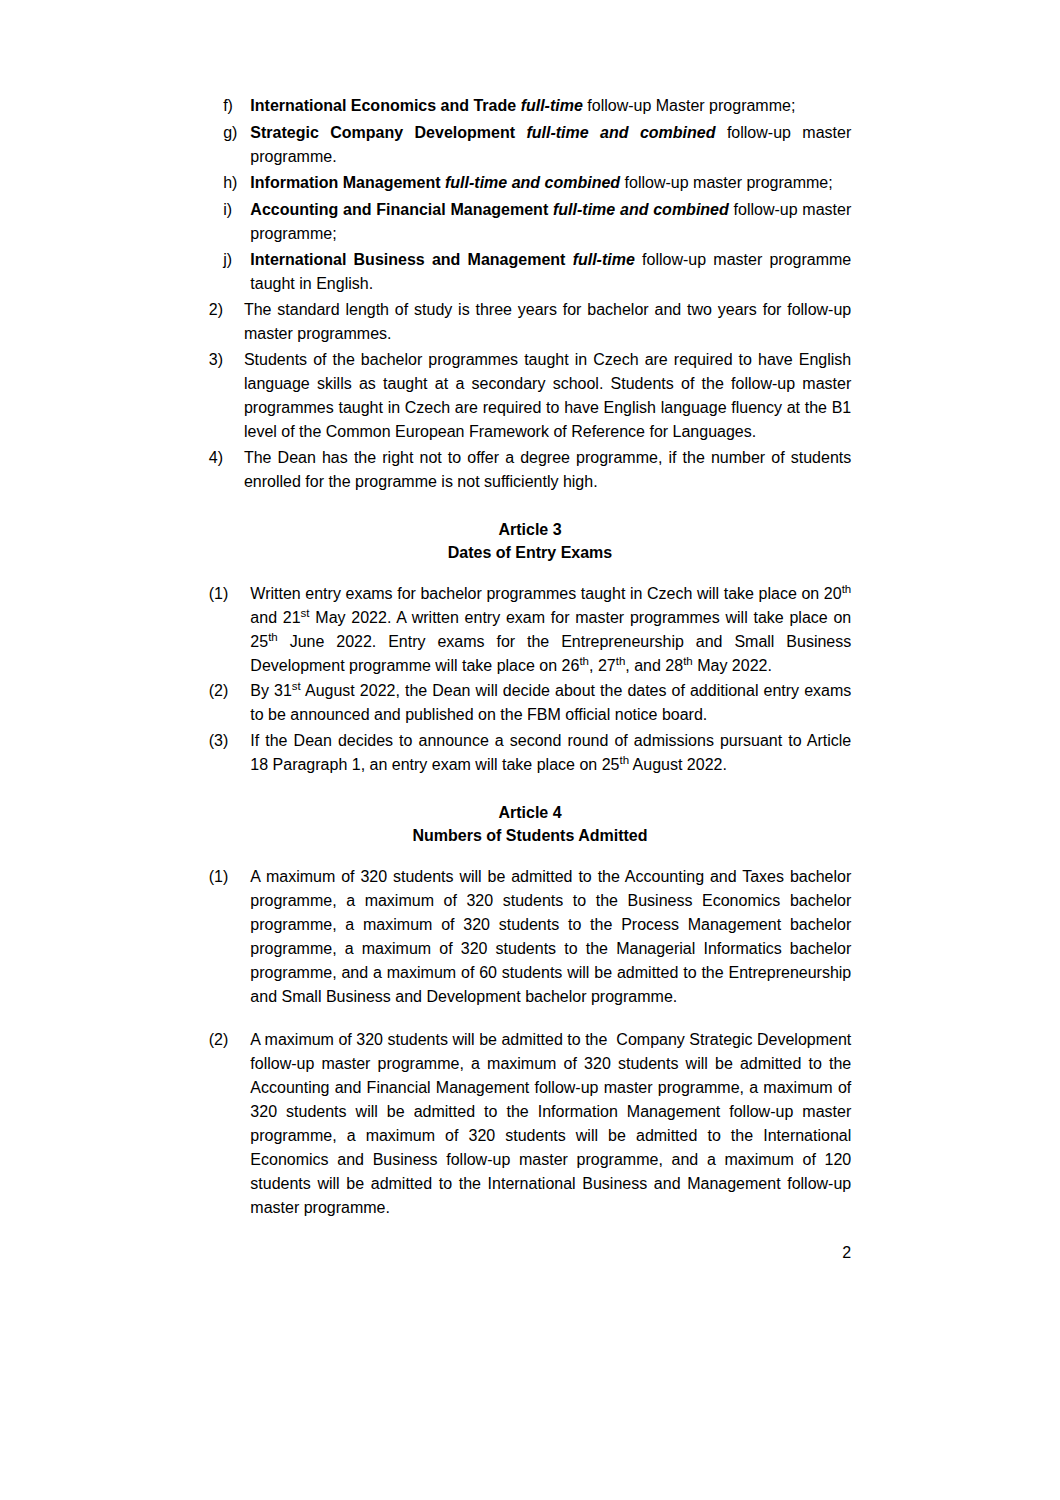f) International Economics and Trade full-time follow-up Master programme;
g) Strategic Company Development full-time and combined follow-up master programme.
h) Information Management full-time and combined follow-up master programme;
i) Accounting and Financial Management full-time and combined follow-up master programme;
j) International Business and Management full-time follow-up master programme taught in English.
2) The standard length of study is three years for bachelor and two years for follow-up master programmes.
3) Students of the bachelor programmes taught in Czech are required to have English language skills as taught at a secondary school. Students of the follow-up master programmes taught in Czech are required to have English language fluency at the B1 level of the Common European Framework of Reference for Languages.
4) The Dean has the right not to offer a degree programme, if the number of students enrolled for the programme is not sufficiently high.
Article 3 Dates of Entry Exams
(1) Written entry exams for bachelor programmes taught in Czech will take place on 20th and 21st May 2022. A written entry exam for master programmes will take place on 25th June 2022. Entry exams for the Entrepreneurship and Small Business Development programme will take place on 26th, 27th, and 28th May 2022.
(2) By 31st August 2022, the Dean will decide about the dates of additional entry exams to be announced and published on the FBM official notice board.
(3) If the Dean decides to announce a second round of admissions pursuant to Article 18 Paragraph 1, an entry exam will take place on 25th August 2022.
Article 4 Numbers of Students Admitted
(1) A maximum of 320 students will be admitted to the Accounting and Taxes bachelor programme, a maximum of 320 students to the Business Economics bachelor programme, a maximum of 320 students to the Process Management bachelor programme, a maximum of 320 students to the Managerial Informatics bachelor programme, and a maximum of 60 students will be admitted to the Entrepreneurship and Small Business and Development bachelor programme.
(2) A maximum of 320 students will be admitted to the Company Strategic Development follow-up master programme, a maximum of 320 students will be admitted to the Accounting and Financial Management follow-up master programme, a maximum of 320 students will be admitted to the Information Management follow-up master programme, a maximum of 320 students will be admitted to the International Economics and Business follow-up master programme, and a maximum of 120 students will be admitted to the International Business and Management follow-up master programme.
2